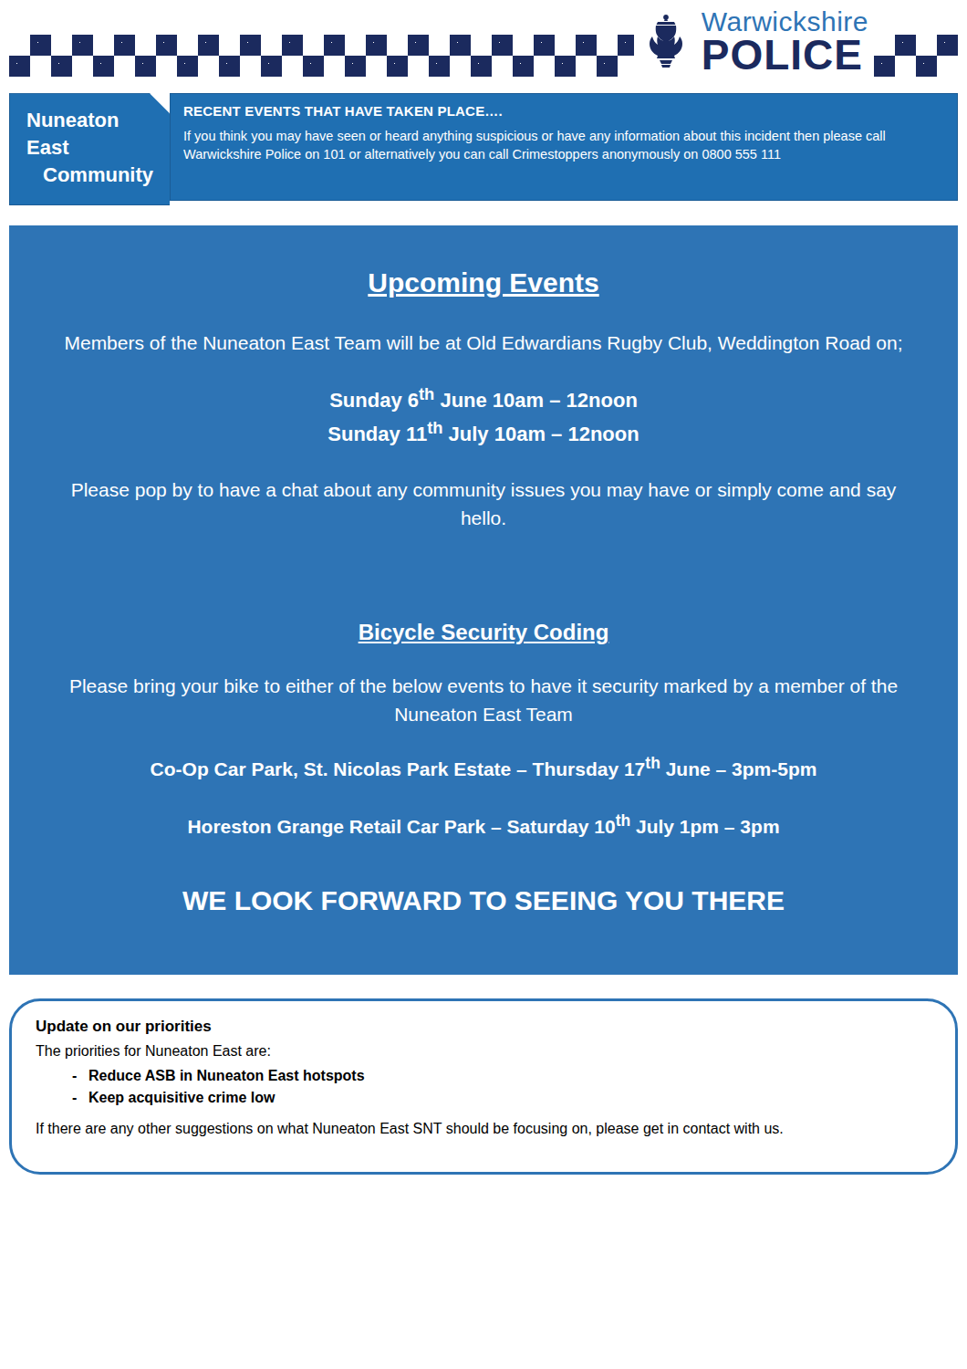Warwickshire POLICE
Nuneaton East Community
RECENT EVENTS THAT HAVE TAKEN PLACE….
If you think you may have seen or heard anything suspicious or have any information about this incident then please call Warwickshire Police on 101 or alternatively you can call Crimestoppers anonymously on 0800 555 111
Upcoming Events
Members of the Nuneaton East Team will be at Old Edwardians Rugby Club, Weddington Road on;
Sunday 6th June 10am – 12noon
Sunday 11th July 10am – 12noon
Please pop by to have a chat about any community issues you may have or simply come and say hello.
Bicycle Security Coding
Please bring your bike to either of the below events to have it security marked by a member of the Nuneaton East Team
Co-Op Car Park, St. Nicolas Park Estate – Thursday 17th June – 3pm-5pm
Horeston Grange Retail Car Park – Saturday 10th July 1pm – 3pm
WE LOOK FORWARD TO SEEING YOU THERE
Update on our priorities
The priorities for Nuneaton East are:
Reduce ASB in Nuneaton East hotspots
Keep acquisitive crime low
If there are any other suggestions on what Nuneaton East SNT should be focusing on, please get in contact with us.